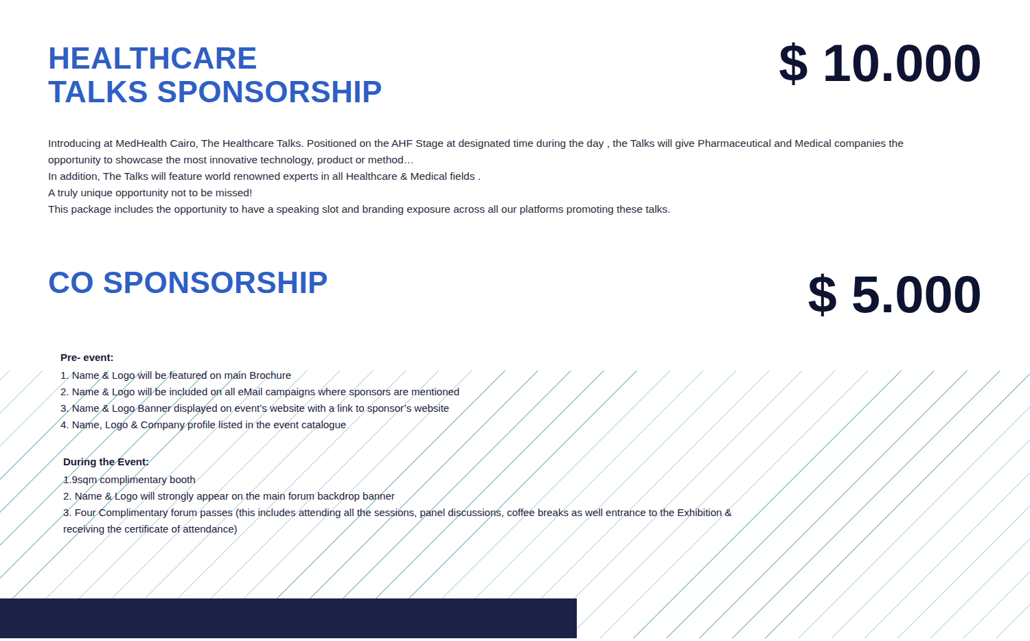Healthcare
Talks Sponsorship
$ 10.000
Introducing at MedHealth Cairo, The Healthcare Talks. Positioned on the AHF Stage at designated time during the day , the Talks will give Pharmaceutical and Medical companies the opportunity to showcase the most innovative technology, product or method…
In addition, The Talks will feature world renowned experts in all Healthcare & Medical fields .
A truly unique opportunity not to be missed!
This package includes the opportunity to have a speaking slot and branding exposure across all our platforms promoting these talks.
Co Sponsorship
$ 5.000
Pre- event:
1. Name & Logo will be featured on main Brochure
2. Name & Logo will be included on all eMail campaigns where sponsors are mentioned
3. Name & Logo Banner displayed on event’s website with a link to sponsor’s website
4. Name, Logo & Company profile listed in the event catalogue
During the Event:
1.9sqm complimentary booth
2. Name & Logo will strongly appear on the main forum backdrop banner
3. Four Complimentary forum passes (this includes attending all the sessions, panel discussions, coffee breaks as well entrance to the Exhibition & receiving the certificate of attendance)